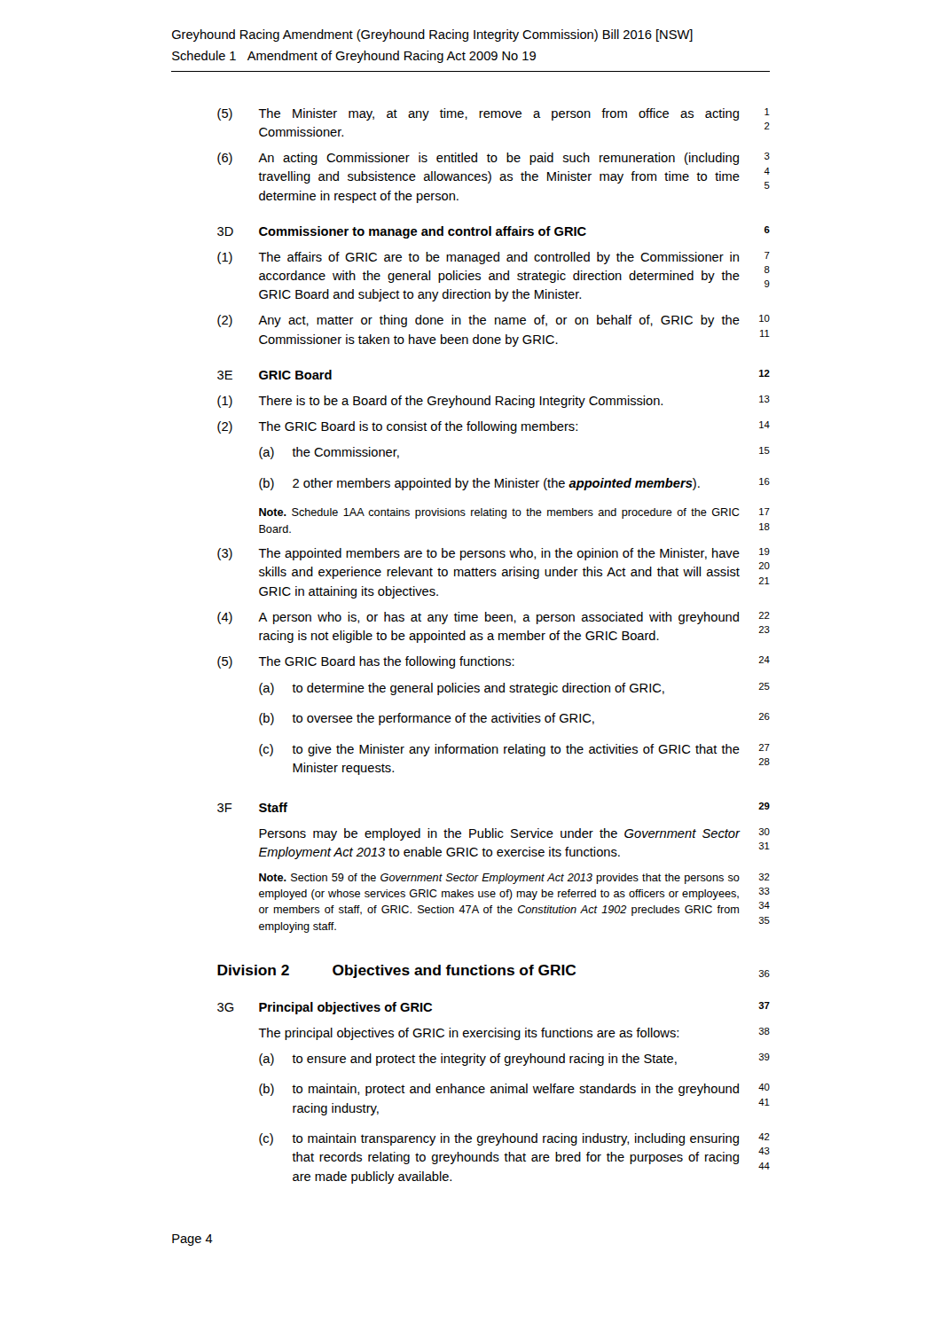Greyhound Racing Amendment (Greyhound Racing Integrity Commission) Bill 2016 [NSW]
Schedule 1 Amendment of Greyhound Racing Act 2009 No 19
(5)
The Minister may, at any time, remove a person from office as acting Commissioner.
1 2
(6)
An acting Commissioner is entitled to be paid such remuneration (including travelling and subsistence allowances) as the Minister may from time to time determine in respect of the person.
3 4 5
3D
Commissioner to manage and control affairs of GRIC
6
(1)
The affairs of GRIC are to be managed and controlled by the Commissioner in accordance with the general policies and strategic direction determined by the GRIC Board and subject to any direction by the Minister.
7 8 9
(2)
Any act, matter or thing done in the name of, or on behalf of, GRIC by the Commissioner is taken to have been done by GRIC.
10 11
3E
GRIC Board
12
(1)
There is to be a Board of the Greyhound Racing Integrity Commission.
13
(2)
The GRIC Board is to consist of the following members:
14
(a)
the Commissioner,
15
(b)
2 other members appointed by the Minister (the appointed members).
16
Note. Schedule 1AA contains provisions relating to the members and procedure of the GRIC Board.
17 18
(3)
The appointed members are to be persons who, in the opinion of the Minister, have skills and experience relevant to matters arising under this Act and that will assist GRIC in attaining its objectives.
19 20 21
(4)
A person who is, or has at any time been, a person associated with greyhound racing is not eligible to be appointed as a member of the GRIC Board.
22 23
(5)
The GRIC Board has the following functions:
24
(a)
to determine the general policies and strategic direction of GRIC,
25
(b)
to oversee the performance of the activities of GRIC,
26
(c)
to give the Minister any information relating to the activities of GRIC that the Minister requests.
27 28
3F
Staff
29
Persons may be employed in the Public Service under the Government Sector Employment Act 2013 to enable GRIC to exercise its functions.
30 31
Note. Section 59 of the Government Sector Employment Act 2013 provides that the persons so employed (or whose services GRIC makes use of) may be referred to as officers or employees, or members of staff, of GRIC. Section 47A of the Constitution Act 1902 precludes GRIC from employing staff.
32 33 34 35
Division 2
Objectives and functions of GRIC
36
3G
Principal objectives of GRIC
37
The principal objectives of GRIC in exercising its functions are as follows:
38
(a)
to ensure and protect the integrity of greyhound racing in the State,
39
(b)
to maintain, protect and enhance animal welfare standards in the greyhound racing industry,
40 41
(c)
to maintain transparency in the greyhound racing industry, including ensuring that records relating to greyhounds that are bred for the purposes of racing are made publicly available.
42 43 44
Page 4